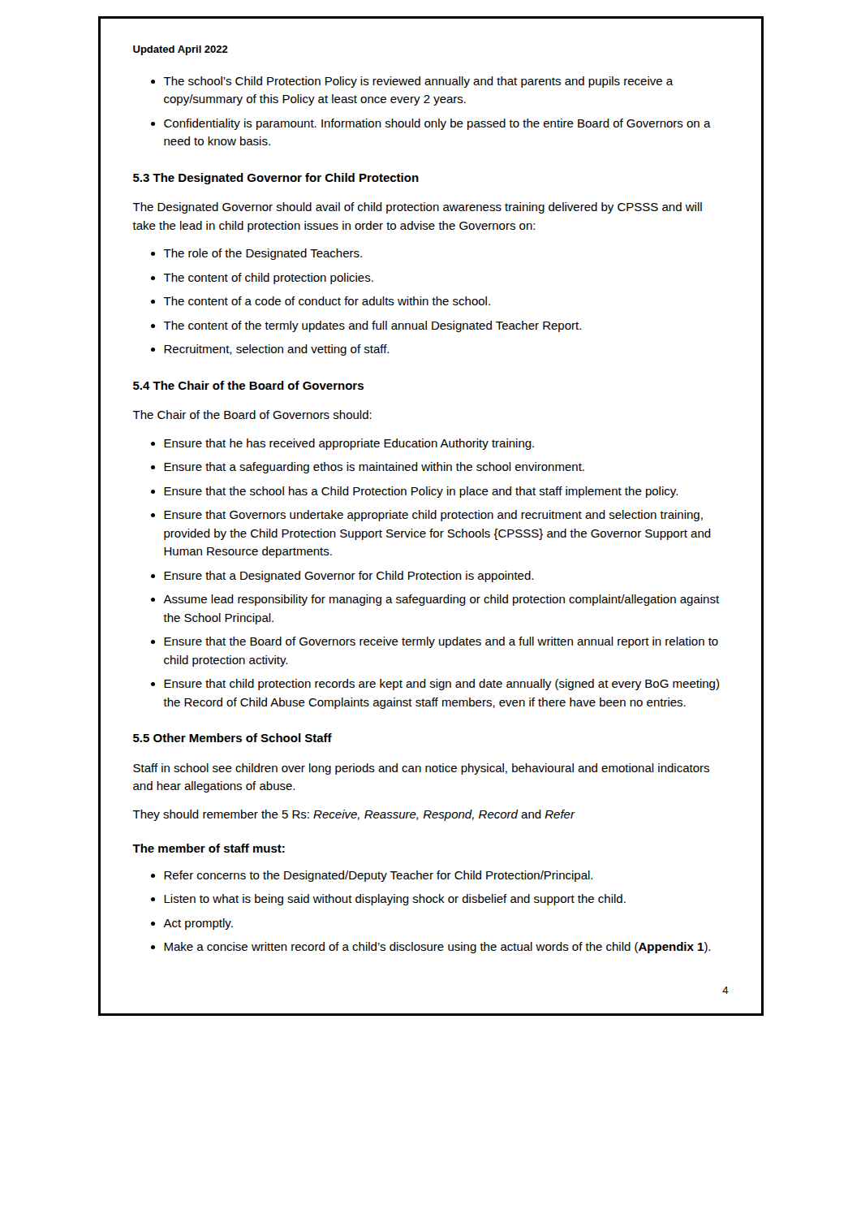Updated April 2022
The school’s Child Protection Policy is reviewed annually and that parents and pupils receive a copy/summary of this Policy at least once every 2 years.
Confidentiality is paramount. Information should only be passed to the entire Board of Governors on a need to know basis.
5.3 The Designated Governor for Child Protection
The Designated Governor should avail of child protection awareness training delivered by CPSSS and will take the lead in child protection issues in order to advise the Governors on:
The role of the Designated Teachers.
The content of child protection policies.
The content of a code of conduct for adults within the school.
The content of the termly updates and full annual Designated Teacher Report.
Recruitment, selection and vetting of staff.
5.4 The Chair of the Board of Governors
The Chair of the Board of Governors should:
Ensure that he has received appropriate Education Authority training.
Ensure that a safeguarding ethos is maintained within the school environment.
Ensure that the school has a Child Protection Policy in place and that staff implement the policy.
Ensure that Governors undertake appropriate child protection and recruitment and selection training, provided by the Child Protection Support Service for Schools {CPSSS} and the Governor Support and Human Resource departments.
Ensure that a Designated Governor for Child Protection is appointed.
Assume lead responsibility for managing a safeguarding or child protection complaint/allegation against the School Principal.
Ensure that the Board of Governors receive termly updates and a full written annual report in relation to child protection activity.
Ensure that child protection records are kept and sign and date annually (signed at every BoG meeting) the Record of Child Abuse Complaints against staff members, even if there have been no entries.
5.5 Other Members of School Staff
Staff in school see children over long periods and can notice physical, behavioural and emotional indicators and hear allegations of abuse.
They should remember the 5 Rs: Receive, Reassure, Respond, Record and Refer
The member of staff must:
Refer concerns to the Designated/Deputy Teacher for Child Protection/Principal.
Listen to what is being said without displaying shock or disbelief and support the child.
Act promptly.
Make a concise written record of a child’s disclosure using the actual words of the child (Appendix 1).
4